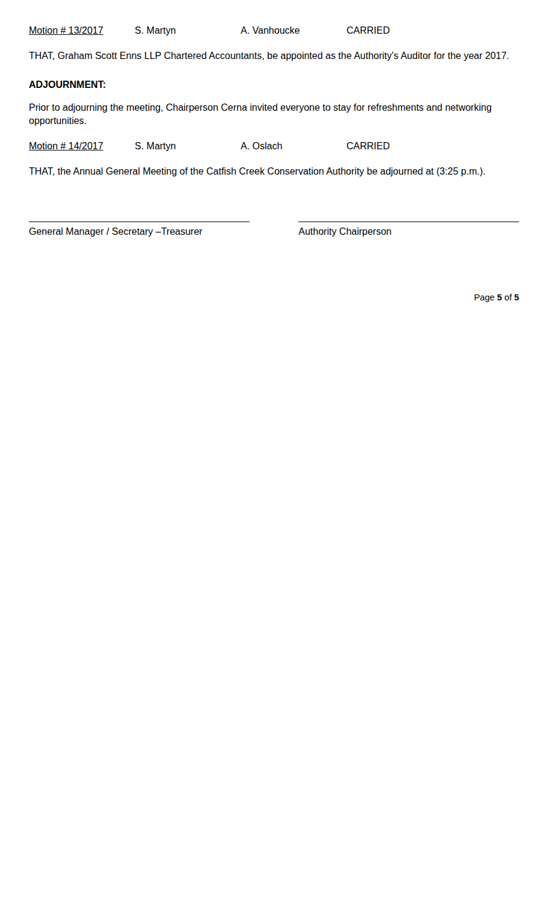Motion # 13/2017 S. Martyn A. Vanhoucke CARRIED
THAT, Graham Scott Enns LLP Chartered Accountants, be appointed as the Authority's Auditor for the year 2017.
ADJOURNMENT:
Prior to adjourning the meeting, Chairperson Cerna invited everyone to stay for refreshments and networking opportunities.
Motion # 14/2017 S. Martyn A. Oslach CARRIED
THAT, the Annual General Meeting of the Catfish Creek Conservation Authority be adjourned at (3:25 p.m.).
General Manager / Secretary –Treasurer
Authority Chairperson
Page 5 of 5